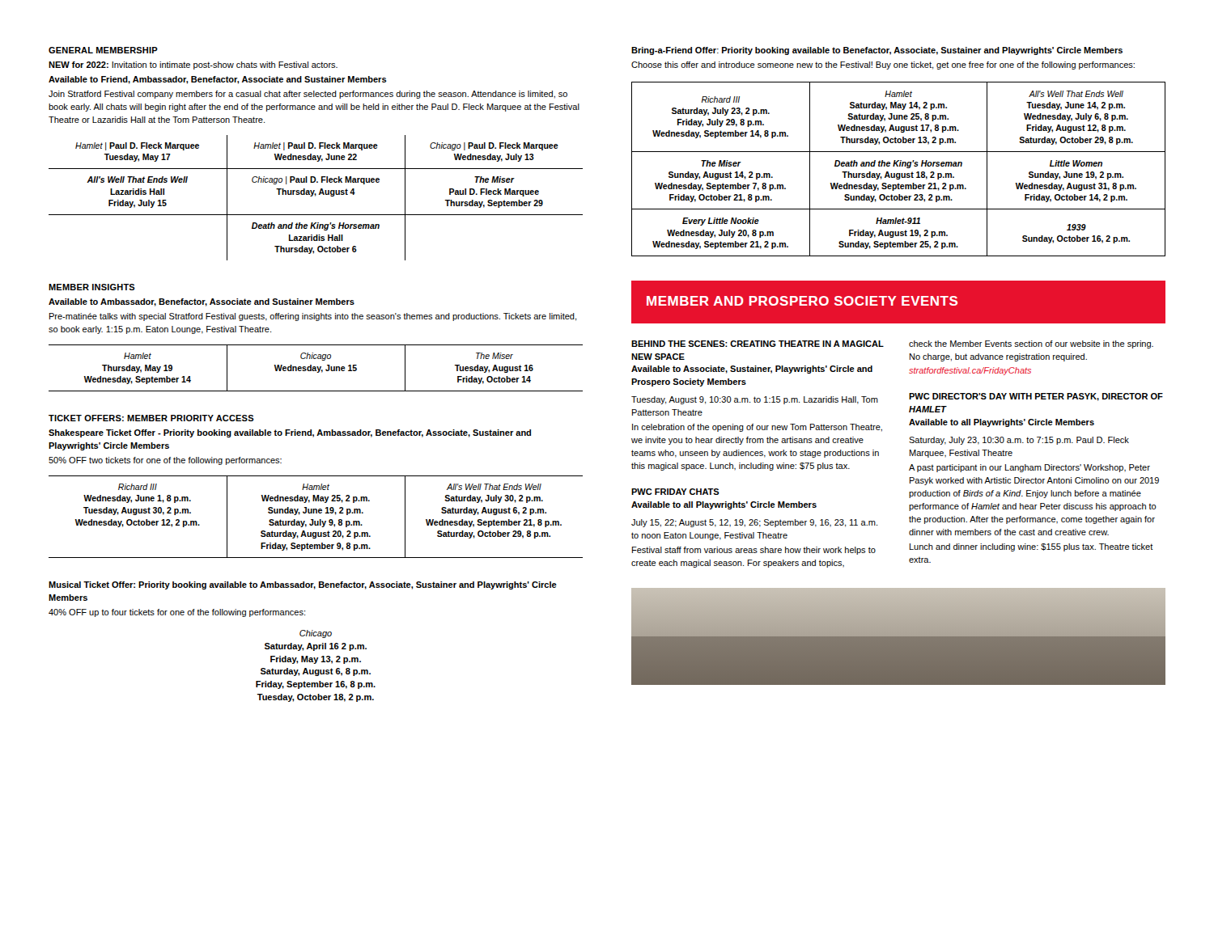GENERAL MEMBERSHIP
NEW for 2022: Invitation to intimate post-show chats with Festival actors.
Available to Friend, Ambassador, Benefactor, Associate and Sustainer Members
Join Stratford Festival company members for a casual chat after selected performances during the season. Attendance is limited, so book early. All chats will begin right after the end of the performance and will be held in either the Paul D. Fleck Marquee at the Festival Theatre or Lazaridis Hall at the Tom Patterson Theatre.
| Hamlet / Paul D. Fleck Marquee Tuesday, May 17 | Hamlet / Paul D. Fleck Marquee Wednesday, June 22 | Chicago / Paul D. Fleck Marquee Wednesday, July 13 |
| All's Well That Ends Well Lazaridis Hall Friday, July 15 | Chicago / Paul D. Fleck Marquee Thursday, August 4 | The Miser Paul D. Fleck Marquee Thursday, September 29 |
| | Death and the King's Horseman Lazaridis Hall Thursday, October 6 | |
MEMBER INSIGHTS
Available to Ambassador, Benefactor, Associate and Sustainer Members
Pre-matinée talks with special Stratford Festival guests, offering insights into the season's themes and productions. Tickets are limited, so book early. 1:15 p.m. Eaton Lounge, Festival Theatre.
| Hamlet Thursday, May 19 Wednesday, September 14 | Chicago Wednesday, June 15 | The Miser Tuesday, August 16 Friday, October 14 |
TICKET OFFERS: MEMBER PRIORITY ACCESS
Shakespeare Ticket Offer - Priority booking available to Friend, Ambassador, Benefactor, Associate, Sustainer and Playwrights' Circle Members
50% OFF two tickets for one of the following performances:
| Richard III Wednesday, June 1, 8 p.m. Tuesday, August 30, 2 p.m. Wednesday, October 12, 2 p.m. | Hamlet Wednesday, May 25, 2 p.m. Sunday, June 19, 2 p.m. Saturday, July 9, 8 p.m. Saturday, August 20, 2 p.m. Friday, September 9, 8 p.m. | All's Well That Ends Well Saturday, July 30, 2 p.m. Saturday, August 6, 2 p.m. Wednesday, September 21, 8 p.m. Saturday, October 29, 8 p.m. |
Musical Ticket Offer: Priority booking available to Ambassador, Benefactor, Associate, Sustainer and Playwrights' Circle Members
40% OFF up to four tickets for one of the following performances:
Chicago
Saturday, April 16 2 p.m.
Friday, May 13, 2 p.m.
Saturday, August 6, 8 p.m.
Friday, September 16, 8 p.m.
Tuesday, October 18, 2 p.m.
Bring-a-Friend Offer: Priority booking available to Benefactor, Associate, Sustainer and Playwrights' Circle Members
Choose this offer and introduce someone new to the Festival! Buy one ticket, get one free for one of the following performances:
| Richard III Saturday, July 23, 2 p.m. Friday, July 29, 8 p.m. Wednesday, September 14, 8 p.m. | Hamlet Saturday, May 14, 2 p.m. Saturday, June 25, 8 p.m. Wednesday, August 17, 8 p.m. Thursday, October 13, 2 p.m. | All's Well That Ends Well Tuesday, June 14, 2 p.m. Wednesday, July 6, 8 p.m. Friday, August 12, 8 p.m. Saturday, October 29, 8 p.m. |
| The Miser Sunday, August 14, 2 p.m. Wednesday, September 7, 8 p.m. Friday, October 21, 8 p.m. | Death and the King's Horseman Thursday, August 18, 2 p.m. Wednesday, September 21, 2 p.m. Sunday, October 23, 2 p.m. | Little Women Sunday, June 19, 2 p.m. Wednesday, August 31, 8 p.m. Friday, October 14, 2 p.m. |
| Every Little Nookie Wednesday, July 20, 8 p.m Wednesday, September 21, 2 p.m. | Hamlet-911 Friday, August 19, 2 p.m. Sunday, September 25, 2 p.m. | 1939 Sunday, October 16, 2 p.m. |
Member and Prospero Society Events
BEHIND THE SCENES: CREATING THEATRE IN A MAGICAL NEW SPACE
Available to Associate, Sustainer, Playwrights' Circle and Prospero Society Members
Tuesday, August 9, 10:30 a.m. to 1:15 p.m. Lazaridis Hall, Tom Patterson Theatre
In celebration of the opening of our new Tom Patterson Theatre, we invite you to hear directly from the artisans and creative teams who, unseen by audiences, work to stage productions in this magical space. Lunch, including wine: $75 plus tax.
PWC FRIDAY CHATS
Available to all Playwrights' Circle Members
July 15, 22; August 5, 12, 19, 26; September 9, 16, 23, 11 a.m. to noon Eaton Lounge, Festival Theatre
Festival staff from various areas share how their work helps to create each magical season. For speakers and topics,
check the Member Events section of our website in the spring. No charge, but advance registration required.
stratfordfestival.ca/FridayChats
PWC DIRECTOR'S DAY WITH PETER PASYK, DIRECTOR OF HAMLET
Available to all Playwrights' Circle Members
Saturday, July 23, 10:30 a.m. to 7:15 p.m. Paul D. Fleck Marquee, Festival Theatre
A past participant in our Langham Directors' Workshop, Peter Pasyk worked with Artistic Director Antoni Cimolino on our 2019 production of Birds of a Kind. Enjoy lunch before a matinée performance of Hamlet and hear Peter discuss his approach to the production. After the performance, come together again for dinner with members of the cast and creative crew.
Lunch and dinner including wine: $155 plus tax. Theatre ticket extra.